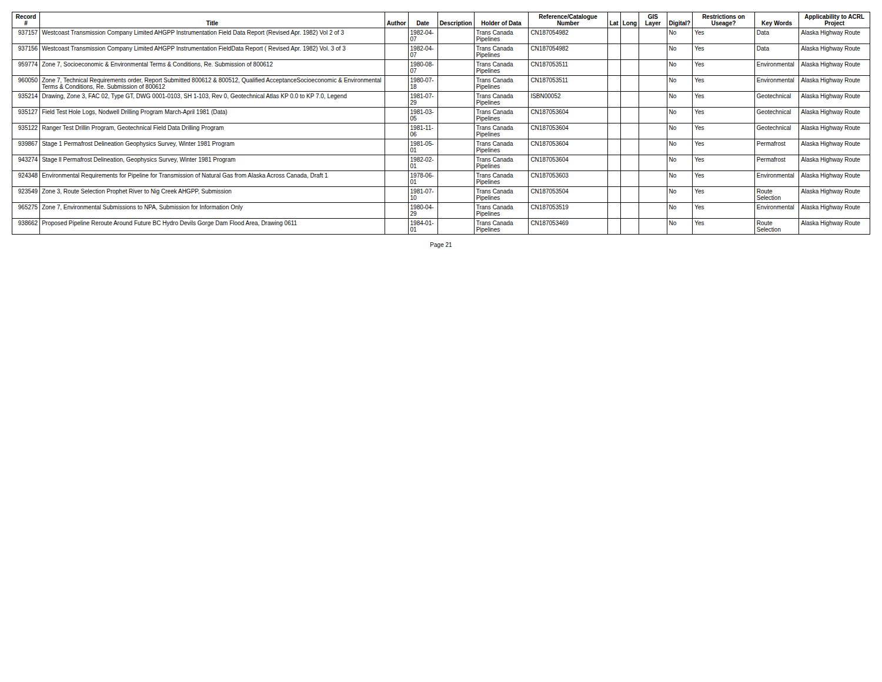| Record # | Title | Author | Date | Description | Holder of Data | Reference/Catalogue Number | Lat | Long | GIS Layer | Digital? | Restrictions on Useage? | Key Words | Applicability to ACRL Project |
| --- | --- | --- | --- | --- | --- | --- | --- | --- | --- | --- | --- | --- | --- |
| 937157 | Westcoast Transmission Company Limited AHGPP Instrumentation Field Data Report (Revised Apr. 1982) Vol 2 of 3 | | 1982-04-07 | | Trans Canada Pipelines | CN187054982 | | | | No | Yes | Data | Alaska Highway Route |
| 937156 | Westcoast Transmission Company Limited AHGPP Instrumentation FieldData Report ( Revised Apr. 1982) Vol. 3 of 3 | | 1982-04-07 | | Trans Canada Pipelines | CN187054982 | | | | No | Yes | Data | Alaska Highway Route |
| 959774 | Zone 7, Socioeconomic & Environmental Terms & Conditions, Re. Submission of 800612 | | 1980-08-07 | | Trans Canada Pipelines | CN187053511 | | | | No | Yes | Environmental | Alaska Highway Route |
| 960050 | Zone 7, Technical Requirements order, Report Submitted 800612 & 800512, Qualified AcceptanceSocioeconomic & Environmental Terms & Conditions, Re. Submission of 800612 | | 1980-07-18 | | Trans Canada Pipelines | CN187053511 | | | | No | Yes | Environmental | Alaska Highway Route |
| 935214 | Drawing, Zone 3, FAC 02, Type GT, DWG 0001-0103, SH 1-103, Rev 0, Geotechnical Atlas KP 0.0 to KP 7.0, Legend | | 1981-07-29 | | Trans Canada Pipelines | ISBN00052 | | | | No | Yes | Geotechnical | Alaska Highway Route |
| 935127 | Field Test Hole Logs, Nodwell Drilling Program March-April 1981 (Data) | | 1981-03-05 | | Trans Canada Pipelines | CN187053604 | | | | No | Yes | Geotechnical | Alaska Highway Route |
| 935122 | Ranger Test Drillin Program, Geotechnical Field Data Drilling Program | | 1981-11-06 | | Trans Canada Pipelines | CN187053604 | | | | No | Yes | Geotechnical | Alaska Highway Route |
| 939867 | Stage 1 Permafrost Delineation Geophysics Survey, Winter 1981 Program | | 1981-05-01 | | Trans Canada Pipelines | CN187053604 | | | | No | Yes | Permafrost | Alaska Highway Route |
| 943274 | Stage ll Permafrost Delineation, Geophysics Survey, Winter 1981 Program | | 1982-02-01 | | Trans Canada Pipelines | CN187053604 | | | | No | Yes | Permafrost | Alaska Highway Route |
| 924348 | Environmental Requirements for Pipeline for Transmission of Natural Gas from Alaska Across Canada, Draft 1 | | 1978-06-01 | | Trans Canada Pipelines | CN187053603 | | | | No | Yes | Environmental | Alaska Highway Route |
| 923549 | Zone 3, Route Selection Prophet River to Nig Creek AHGPP, Submission | | 1981-07-10 | | Trans Canada Pipelines | CN187053504 | | | | No | Yes | Route Selection | Alaska Highway Route |
| 965275 | Zone 7, Environmental Submissions to NPA, Submission for Information Only | | 1980-04-29 | | Trans Canada Pipelines | CN187053519 | | | | No | Yes | Environmental | Alaska Highway Route |
| 938662 | Proposed Pipeline Reroute Around Future BC Hydro Devils Gorge Dam Flood Area, Drawing 0611 | | 1984-01-01 | | Trans Canada Pipelines | CN187053469 | | | | No | Yes | Route Selection | Alaska Highway Route |
Page 21